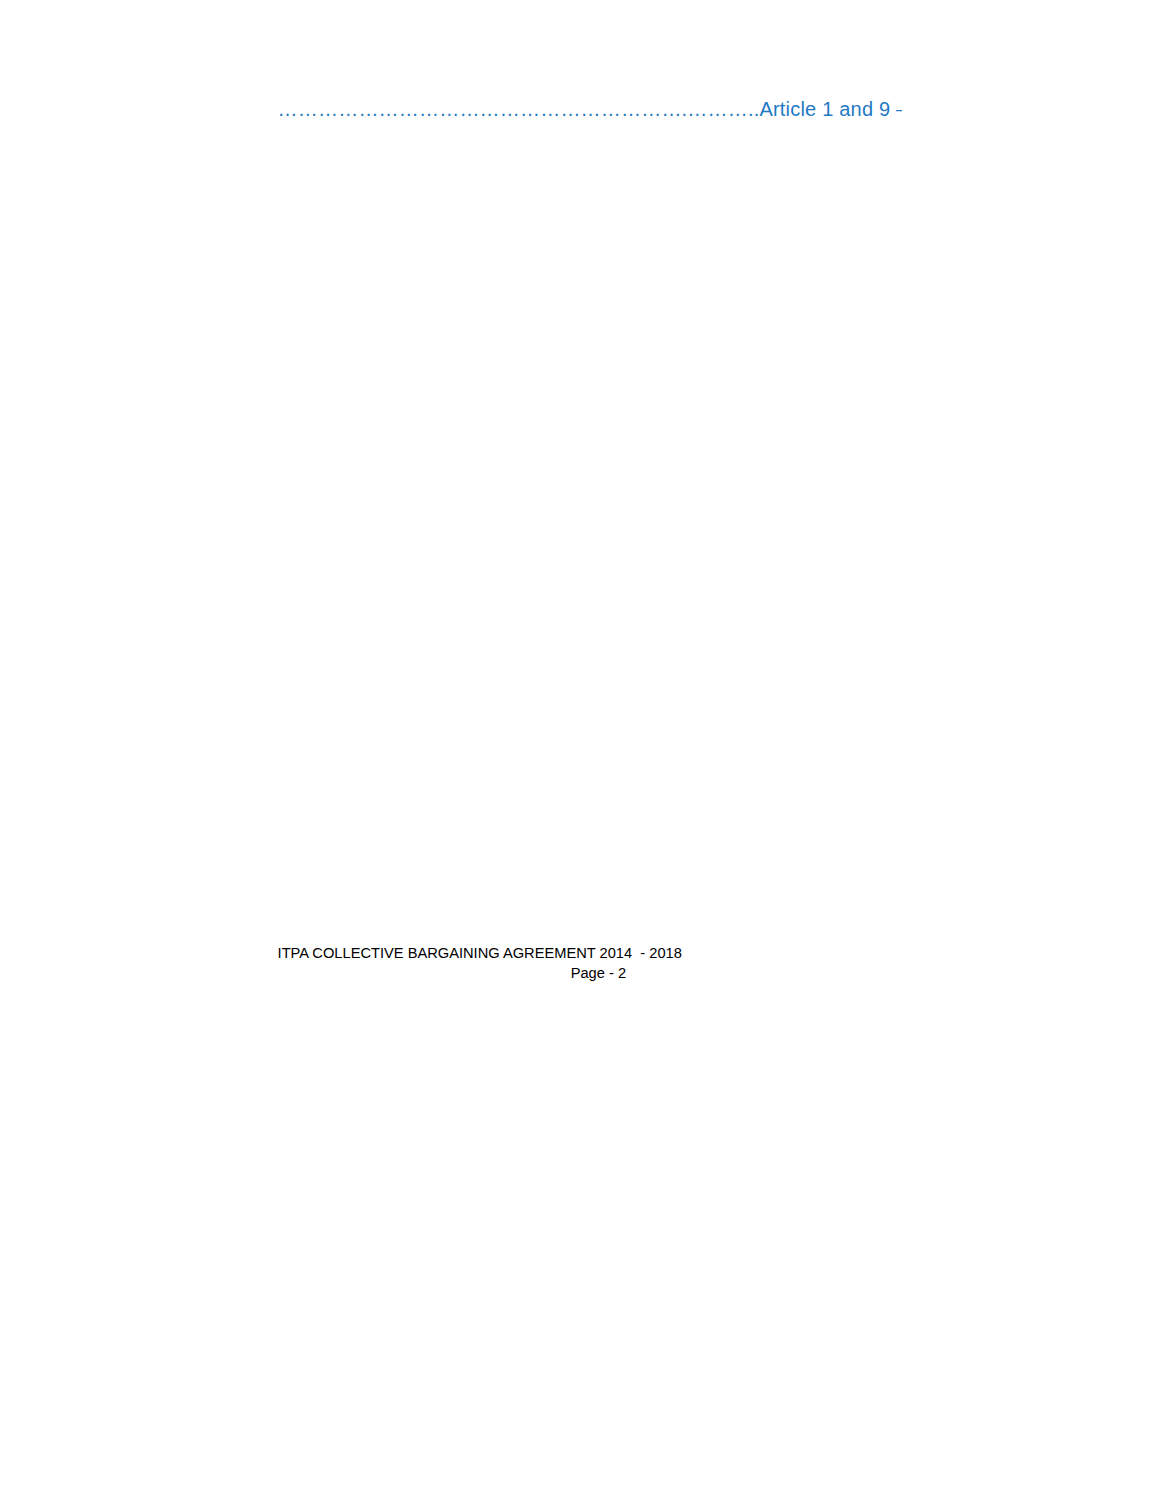…………………………………………………….………..Article 1 and 9 – September 2017
ITPA COLLECTIVE BARGAINING AGREEMENT 2014 - 2018
Page - 2